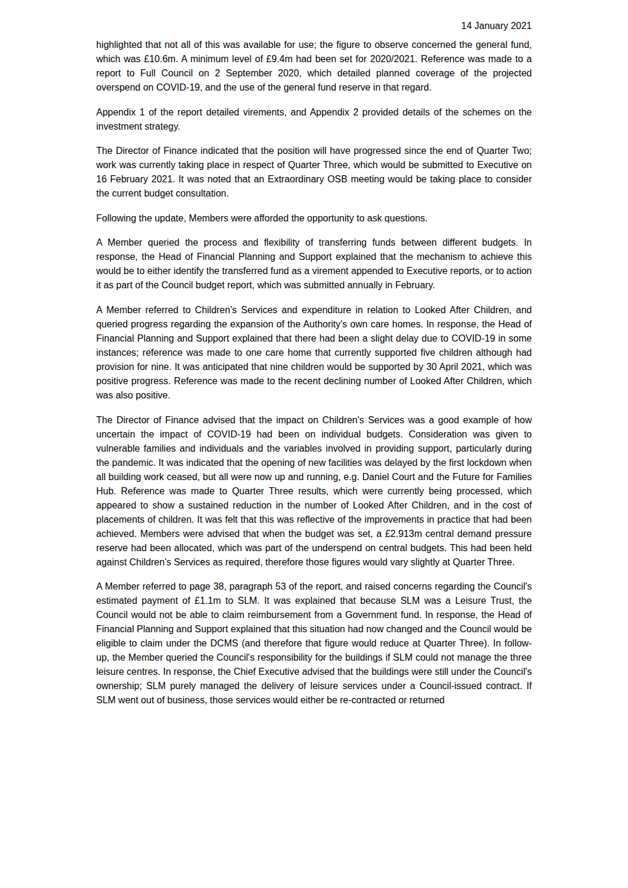14 January 2021
highlighted that not all of this was available for use; the figure to observe concerned the general fund, which was £10.6m. A minimum level of £9.4m had been set for 2020/2021. Reference was made to a report to Full Council on 2 September 2020, which detailed planned coverage of the projected overspend on COVID-19, and the use of the general fund reserve in that regard.
Appendix 1 of the report detailed virements, and Appendix 2 provided details of the schemes on the investment strategy.
The Director of Finance indicated that the position will have progressed since the end of Quarter Two; work was currently taking place in respect of Quarter Three, which would be submitted to Executive on 16 February 2021. It was noted that an Extraordinary OSB meeting would be taking place to consider the current budget consultation.
Following the update, Members were afforded the opportunity to ask questions.
A Member queried the process and flexibility of transferring funds between different budgets. In response, the Head of Financial Planning and Support explained that the mechanism to achieve this would be to either identify the transferred fund as a virement appended to Executive reports, or to action it as part of the Council budget report, which was submitted annually in February.
A Member referred to Children's Services and expenditure in relation to Looked After Children, and queried progress regarding the expansion of the Authority's own care homes. In response, the Head of Financial Planning and Support explained that there had been a slight delay due to COVID-19 in some instances; reference was made to one care home that currently supported five children although had provision for nine. It was anticipated that nine children would be supported by 30 April 2021, which was positive progress. Reference was made to the recent declining number of Looked After Children, which was also positive.
The Director of Finance advised that the impact on Children's Services was a good example of how uncertain the impact of COVID-19 had been on individual budgets. Consideration was given to vulnerable families and individuals and the variables involved in providing support, particularly during the pandemic. It was indicated that the opening of new facilities was delayed by the first lockdown when all building work ceased, but all were now up and running, e.g. Daniel Court and the Future for Families Hub. Reference was made to Quarter Three results, which were currently being processed, which appeared to show a sustained reduction in the number of Looked After Children, and in the cost of placements of children. It was felt that this was reflective of the improvements in practice that had been achieved. Members were advised that when the budget was set, a £2.913m central demand pressure reserve had been allocated, which was part of the underspend on central budgets. This had been held against Children's Services as required, therefore those figures would vary slightly at Quarter Three.
A Member referred to page 38, paragraph 53 of the report, and raised concerns regarding the Council's estimated payment of £1.1m to SLM. It was explained that because SLM was a Leisure Trust, the Council would not be able to claim reimbursement from a Government fund. In response, the Head of Financial Planning and Support explained that this situation had now changed and the Council would be eligible to claim under the DCMS (and therefore that figure would reduce at Quarter Three). In follow-up, the Member queried the Council's responsibility for the buildings if SLM could not manage the three leisure centres. In response, the Chief Executive advised that the buildings were still under the Council's ownership; SLM purely managed the delivery of leisure services under a Council-issued contract. If SLM went out of business, those services would either be re-contracted or returned